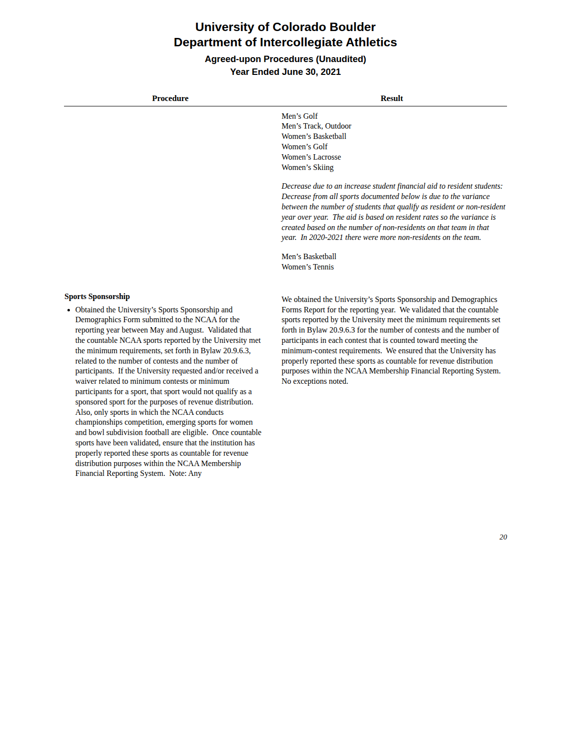University of Colorado Boulder
Department of Intercollegiate Athletics
Agreed-upon Procedures (Unaudited)
Year Ended June 30, 2021
| Procedure | Result |
| --- | --- |
| | Men’s Golf Men’s Track, Outdoor Women’s Basketball Women’s Golf Women’s Lacrosse Women’s Skiing Decrease due to an increase student financial aid to resident students: Decrease from all sports documented below is due to the variance between the number of students that qualify as resident or non-resident year over year. The aid is based on resident rates so the variance is created based on the number of non-residents on that team in that year. In 2020-2021 there were more non-residents on the team. Men’s Basketball Women’s Tennis |
| Sports Sponsorship Obtained the University’s Sports Sponsorship and Demographics Form submitted to the NCAA for the reporting year between May and August. Validated that the countable NCAA sports reported by the University met the minimum requirements, set forth in Bylaw 20.9.6.3, related to the number of contests and the number of participants. If the University requested and/or received a waiver related to minimum contests or minimum participants for a sport, that sport would not qualify as a sponsored sport for the purposes of revenue distribution. Also, only sports in which the NCAA conducts championships competition, emerging sports for women and bowl subdivision football are eligible. Once countable sports have been validated, ensure that the institution has properly reported these sports as countable for revenue distribution purposes within the NCAA Membership Financial Reporting System. Note: Any | We obtained the University’s Sports Sponsorship and Demographics Forms Report for the reporting year. We validated that the countable sports reported by the University meet the minimum requirements set forth in Bylaw 20.9.6.3 for the number of contests and the number of participants in each contest that is counted toward meeting the minimum-contest requirements. We ensured that the University has properly reported these sports as countable for revenue distribution purposes within the NCAA Membership Financial Reporting System. No exceptions noted. |
20